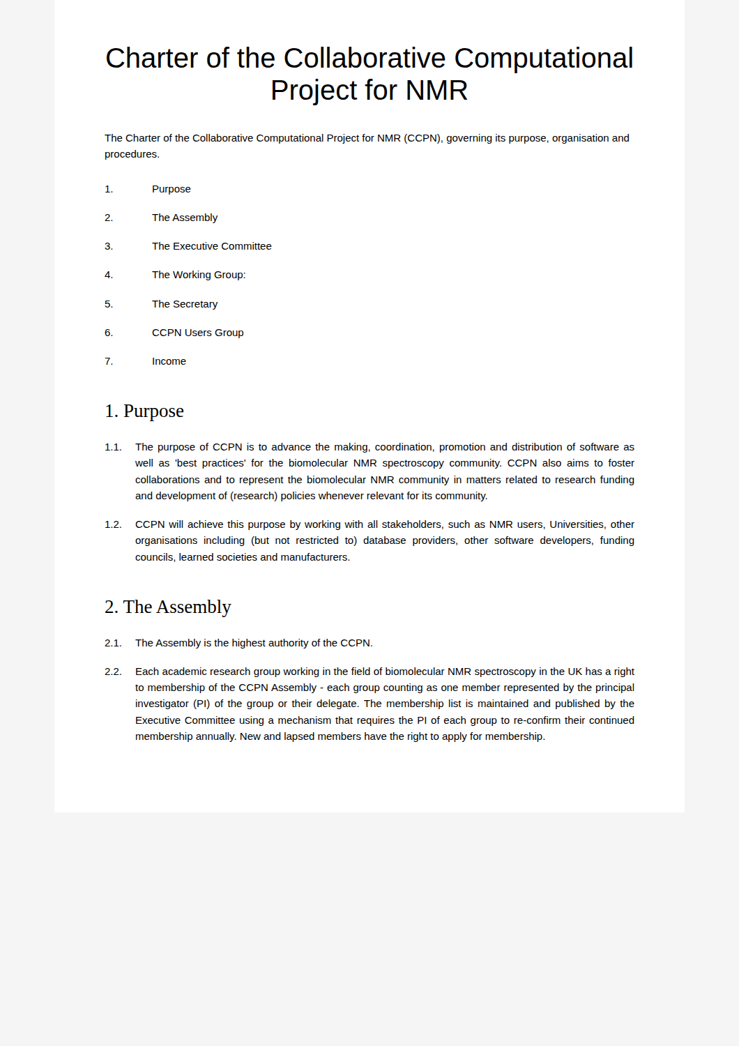Charter of the Collaborative Computational Project for NMR
The Charter of the Collaborative Computational Project for NMR (CCPN), governing its purpose, organisation and procedures.
1. Purpose
2. The Assembly
3. The Executive Committee
4. The Working Group:
5. The Secretary
6. CCPN Users Group
7. Income
1. Purpose
1.1. The purpose of CCPN is to advance the making, coordination, promotion and distribution of software as well as 'best practices' for the biomolecular NMR spectroscopy community. CCPN also aims to foster collaborations and to represent the biomolecular NMR community in matters related to research funding and development of (research) policies whenever relevant for its community.
1.2. CCPN will achieve this purpose by working with all stakeholders, such as NMR users, Universities, other organisations including (but not restricted to) database providers, other software developers, funding councils, learned societies and manufacturers.
2. The Assembly
2.1. The Assembly is the highest authority of the CCPN.
2.2. Each academic research group working in the field of biomolecular NMR spectroscopy in the UK has a right to membership of the CCPN Assembly - each group counting as one member represented by the principal investigator (PI) of the group or their delegate. The membership list is maintained and published by the Executive Committee using a mechanism that requires the PI of each group to re-confirm their continued membership annually. New and lapsed members have the right to apply for membership.